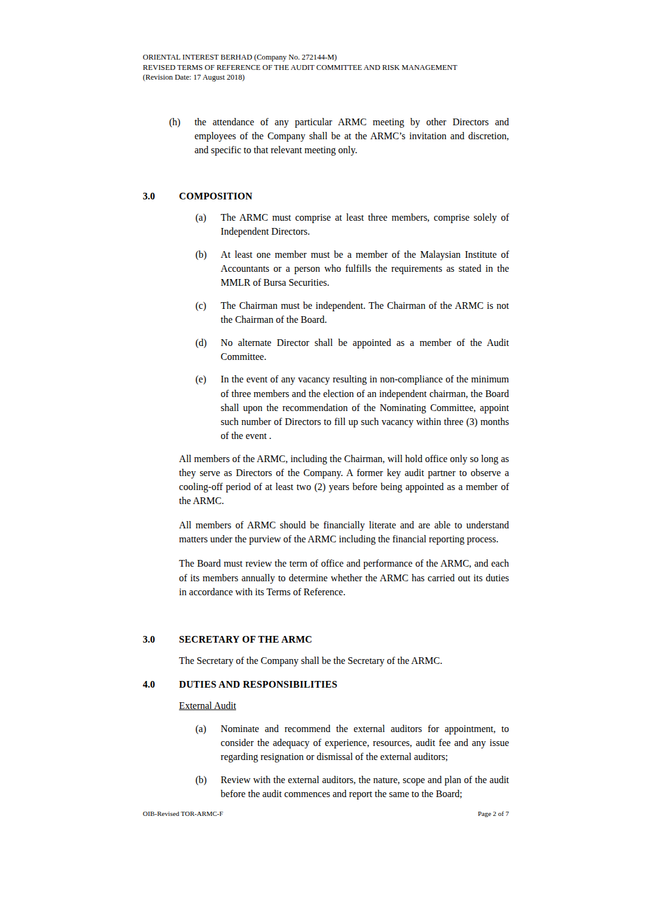ORIENTAL INTEREST BERHAD (Company No. 272144-M)
REVISED TERMS OF REFERENCE OF THE AUDIT COMMITTEE AND RISK MANAGEMENT
(Revision Date: 17 August 2018)
(h)
the attendance of any particular ARMC meeting by other Directors and employees of the Company shall be at the ARMC’s invitation and discretion, and specific to that relevant meeting only.
3.0 COMPOSITION
(a)
The ARMC must comprise at least three members, comprise solely of Independent Directors.
(b)
At least one member must be a member of the Malaysian Institute of Accountants or a person who fulfills the requirements as stated in the MMLR of Bursa Securities.
(c)
The Chairman must be independent. The Chairman of the ARMC is not the Chairman of the Board.
(d)
No alternate Director shall be appointed as a member of the Audit Committee.
(e)
In the event of any vacancy resulting in non-compliance of the minimum of three members and the election of an independent chairman, the Board shall upon the recommendation of the Nominating Committee, appoint such number of Directors to fill up such vacancy within three (3) months of the event .
All members of the ARMC, including the Chairman, will hold office only so long as they serve as Directors of the Company. A former key audit partner to observe a cooling-off period of at least two (2) years before being appointed as a member of the ARMC.
All members of ARMC should be financially literate and are able to understand matters under the purview of the ARMC including the financial reporting process.
The Board must review the term of office and performance of the ARMC, and each of its members annually to determine whether the ARMC has carried out its duties in accordance with its Terms of Reference.
3.0 SECRETARY OF THE ARMC
The Secretary of the Company shall be the Secretary of the ARMC.
4.0 DUTIES AND RESPONSIBILITIES
External Audit
(a)
Nominate and recommend the external auditors for appointment, to consider the adequacy of experience, resources, audit fee and any issue regarding resignation or dismissal of the external auditors;
(b)
Review with the external auditors, the nature, scope and plan of the audit before the audit commences and report the same to the Board;
OIB-Revised TOR-ARMC-F Page 2 of 7